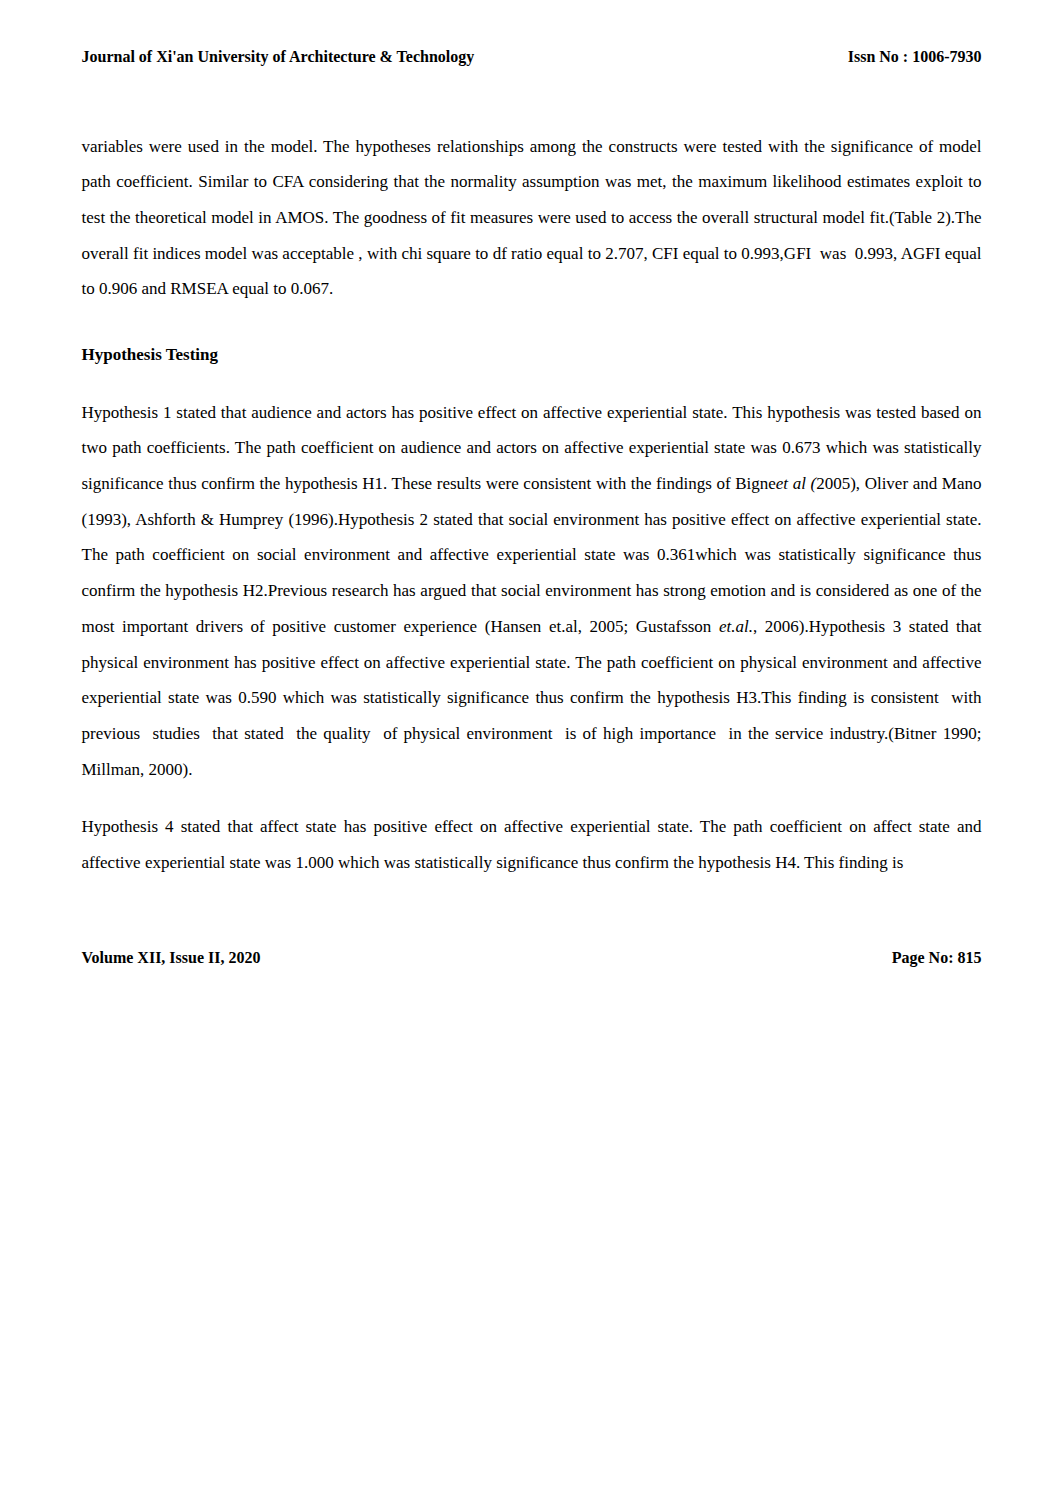Journal of Xi'an University of Architecture & Technology
Issn No : 1006-7930
variables were used in the model. The hypotheses relationships among the constructs were tested with the significance of model path coefficient. Similar to CFA considering that the normality assumption was met, the maximum likelihood estimates exploit to test the theoretical model in AMOS. The goodness of fit measures were used to access the overall structural model fit.(Table 2).The overall fit indices model was acceptable , with chi square to df ratio equal to 2.707, CFI equal to 0.993,GFI was 0.993, AGFI equal to 0.906 and RMSEA equal to 0.067.
Hypothesis Testing
Hypothesis 1 stated that audience and actors has positive effect on affective experiential state. This hypothesis was tested based on two path coefficients. The path coefficient on audience and actors on affective experiential state was 0.673 which was statistically significance thus confirm the hypothesis H1. These results were consistent with the findings of Bigneet al (2005), Oliver and Mano (1993), Ashforth & Humprey (1996).Hypothesis 2 stated that social environment has positive effect on affective experiential state. The path coefficient on social environment and affective experiential state was 0.361which was statistically significance thus confirm the hypothesis H2.Previous research has argued that social environment has strong emotion and is considered as one of the most important drivers of positive customer experience (Hansen et.al, 2005; Gustafsson et.al., 2006).Hypothesis 3 stated that physical environment has positive effect on affective experiential state. The path coefficient on physical environment and affective experiential state was 0.590 which was statistically significance thus confirm the hypothesis H3.This finding is consistent with previous studies that stated the quality of physical environment is of high importance in the service industry.(Bitner 1990; Millman, 2000).
Hypothesis 4 stated that affect state has positive effect on affective experiential state. The path coefficient on affect state and affective experiential state was 1.000 which was statistically significance thus confirm the hypothesis H4. This finding is
Volume XII, Issue II, 2020
Page No: 815